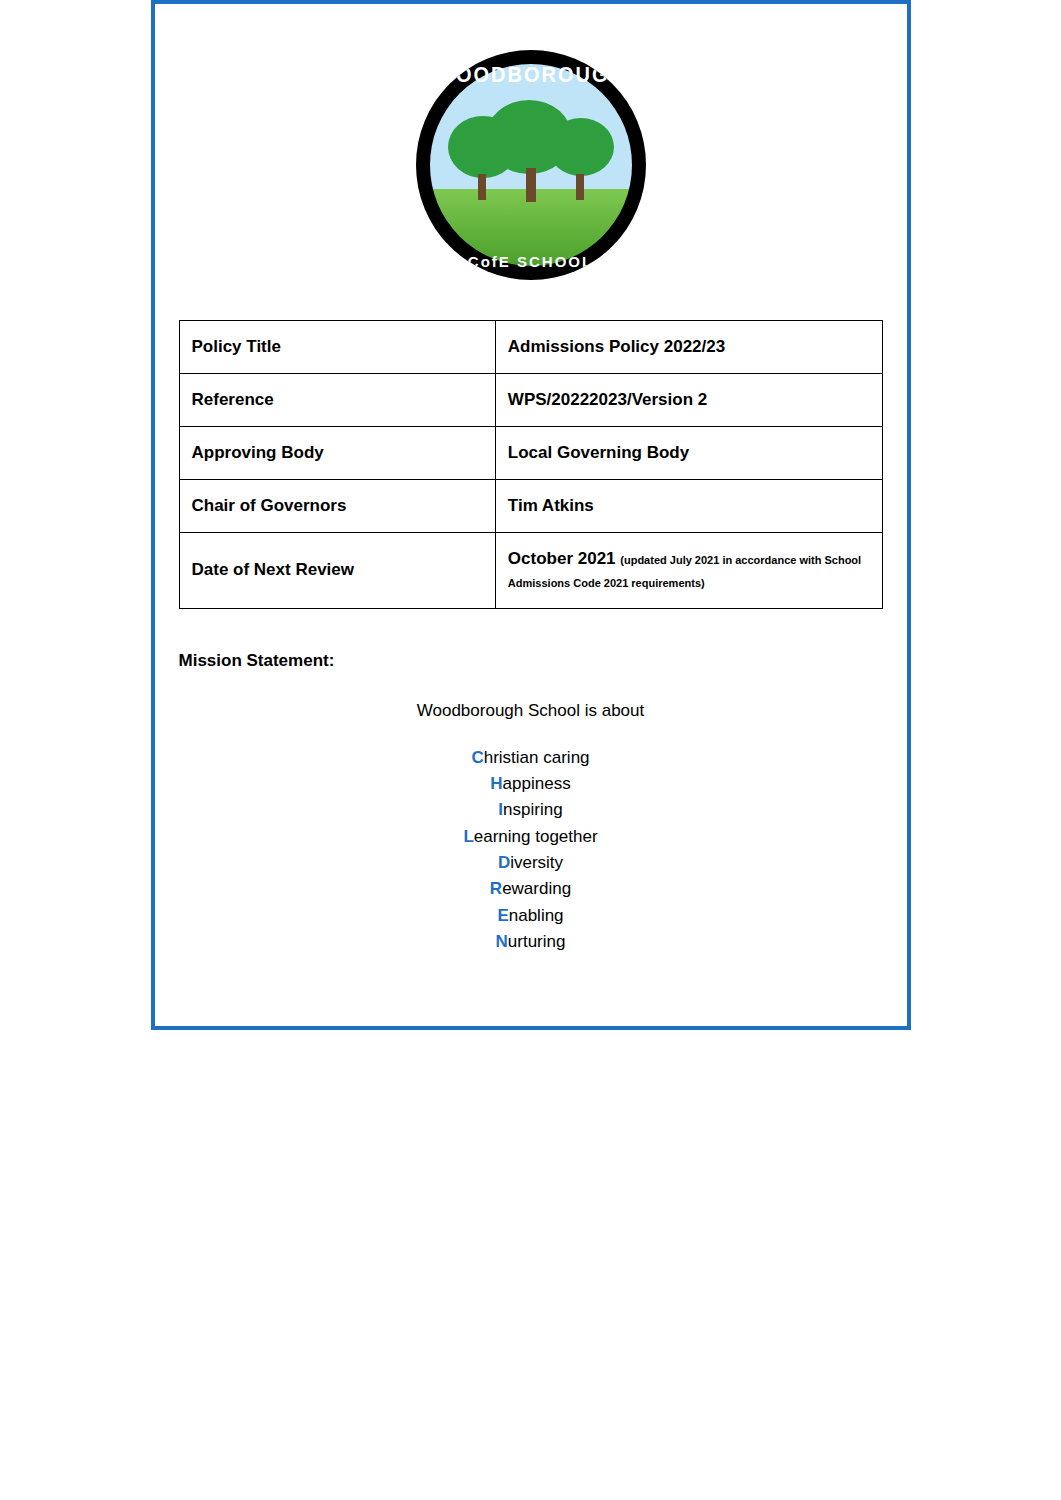WOODBOROUGH
CofE SCHOOL
| Policy Title | Admissions Policy 2022/23 |
| Reference | WPS/20222023/Version 2 |
| Approving Body | Local Governing Body |
| Chair of Governors | Tim Atkins |
| Date of Next Review | October 2021 (updated July 2021 in accordance with School Admissions Code 2021 requirements) |
Mission Statement:
Woodborough School is about
Christian caring
Happiness
Inspiring
Learning together
Diversity
Rewarding
Enabling
Nurturing